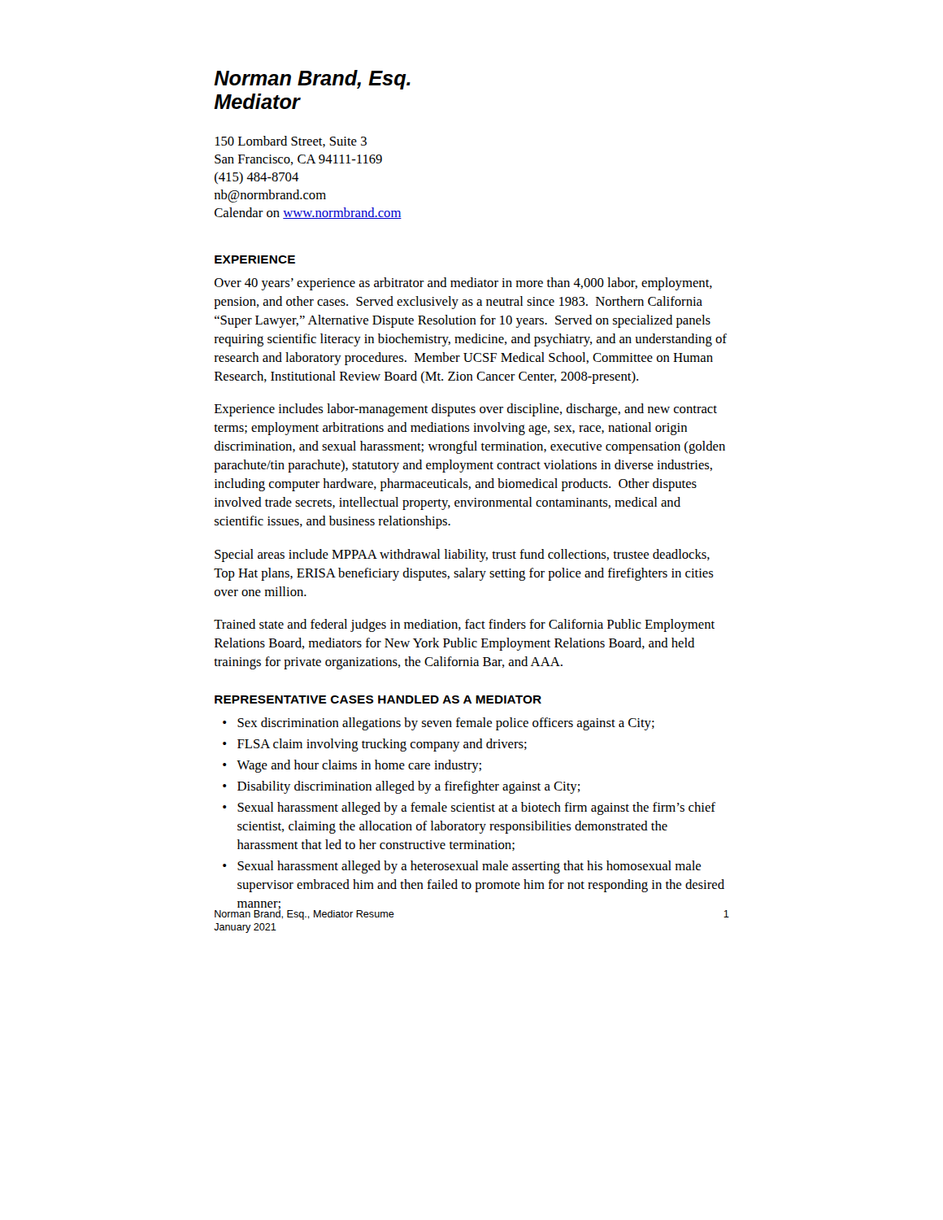Norman Brand, Esq.
Mediator
150 Lombard Street, Suite 3
San Francisco, CA 94111-1169
(415) 484-8704
nb@normbrand.com
Calendar on www.normbrand.com
EXPERIENCE
Over 40 years’ experience as arbitrator and mediator in more than 4,000 labor, employment, pension, and other cases. Served exclusively as a neutral since 1983. Northern California “Super Lawyer,” Alternative Dispute Resolution for 10 years. Served on specialized panels requiring scientific literacy in biochemistry, medicine, and psychiatry, and an understanding of research and laboratory procedures. Member UCSF Medical School, Committee on Human Research, Institutional Review Board (Mt. Zion Cancer Center, 2008-present).
Experience includes labor-management disputes over discipline, discharge, and new contract terms; employment arbitrations and mediations involving age, sex, race, national origin discrimination, and sexual harassment; wrongful termination, executive compensation (golden parachute/tin parachute), statutory and employment contract violations in diverse industries, including computer hardware, pharmaceuticals, and biomedical products. Other disputes involved trade secrets, intellectual property, environmental contaminants, medical and scientific issues, and business relationships.
Special areas include MPPAA withdrawal liability, trust fund collections, trustee deadlocks, Top Hat plans, ERISA beneficiary disputes, salary setting for police and firefighters in cities over one million.
Trained state and federal judges in mediation, fact finders for California Public Employment Relations Board, mediators for New York Public Employment Relations Board, and held trainings for private organizations, the California Bar, and AAA.
REPRESENTATIVE CASES HANDLED AS A MEDIATOR
Sex discrimination allegations by seven female police officers against a City;
FLSA claim involving trucking company and drivers;
Wage and hour claims in home care industry;
Disability discrimination alleged by a firefighter against a City;
Sexual harassment alleged by a female scientist at a biotech firm against the firm’s chief scientist, claiming the allocation of laboratory responsibilities demonstrated the harassment that led to her constructive termination;
Sexual harassment alleged by a heterosexual male asserting that his homosexual male supervisor embraced him and then failed to promote him for not responding in the desired manner;
Norman Brand, Esq., Mediator Resume
January 2021
1